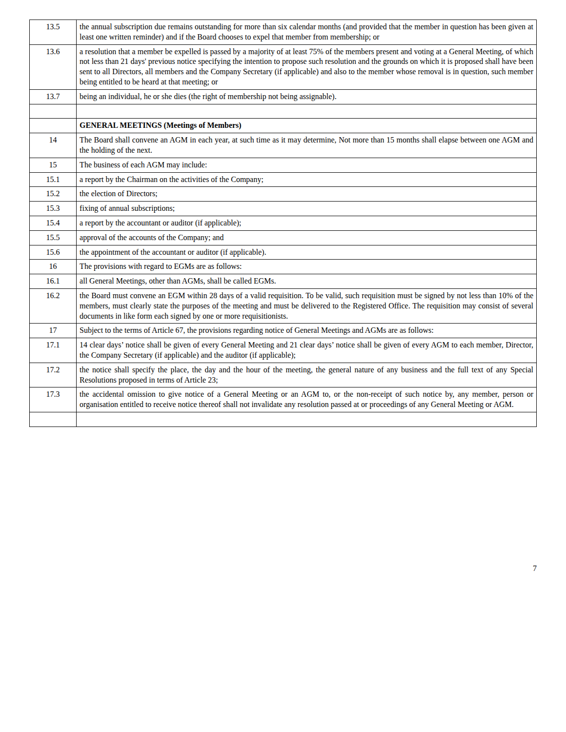| 13.5 | the annual subscription due remains outstanding for more than six calendar months (and provided that the member in question has been given at least one written reminder) and if the Board chooses to expel that member from membership; or |
| 13.6 | a resolution that a member be expelled is passed by a majority of at least 75% of the members present and voting at a General Meeting, of which not less than 21 days' previous notice specifying the intention to propose such resolution and the grounds on which it is proposed shall have been sent to all Directors, all members and the Company Secretary (if applicable) and also to the member whose removal is in question, such member being entitled to be heard at that meeting; or |
| 13.7 | being an individual, he or she dies (the right of membership not being assignable). |
| | GENERAL MEETINGS (Meetings of Members) |
| 14 | The Board shall convene an AGM in each year, at such time as it may determine, Not more than 15 months shall elapse between one AGM and the holding of the next. |
| 15 | The business of each AGM may include: |
| 15.1 | a report by the Chairman on the activities of the Company; |
| 15.2 | the election of Directors; |
| 15.3 | fixing of annual subscriptions; |
| 15.4 | a report by the accountant or auditor (if applicable); |
| 15.5 | approval of the accounts of the Company; and |
| 15.6 | the appointment of the accountant or auditor (if applicable). |
| 16 | The provisions with regard to EGMs are as follows: |
| 16.1 | all General Meetings, other than AGMs, shall be called EGMs. |
| 16.2 | the Board must convene an EGM within 28 days of a valid requisition. To be valid, such requisition must be signed by not less than 10% of the members, must clearly state the purposes of the meeting and must be delivered to the Registered Office. The requisition may consist of several documents in like form each signed by one or more requisitionists. |
| 17 | Subject to the terms of Article 67, the provisions regarding notice of General Meetings and AGMs are as follows: |
| 17.1 | 14 clear days’ notice shall be given of every General Meeting and 21 clear days’ notice shall be given of every AGM to each member, Director, the Company Secretary (if applicable) and the auditor (if applicable); |
| 17.2 | the notice shall specify the place, the day and the hour of the meeting, the general nature of any business and the full text of any Special Resolutions proposed in terms of Article 23; |
| 17.3 | the accidental omission to give notice of a General Meeting or an AGM to, or the non-receipt of such notice by, any member, person or organisation entitled to receive notice thereof shall not invalidate any resolution passed at or proceedings of any General Meeting or AGM. |
7